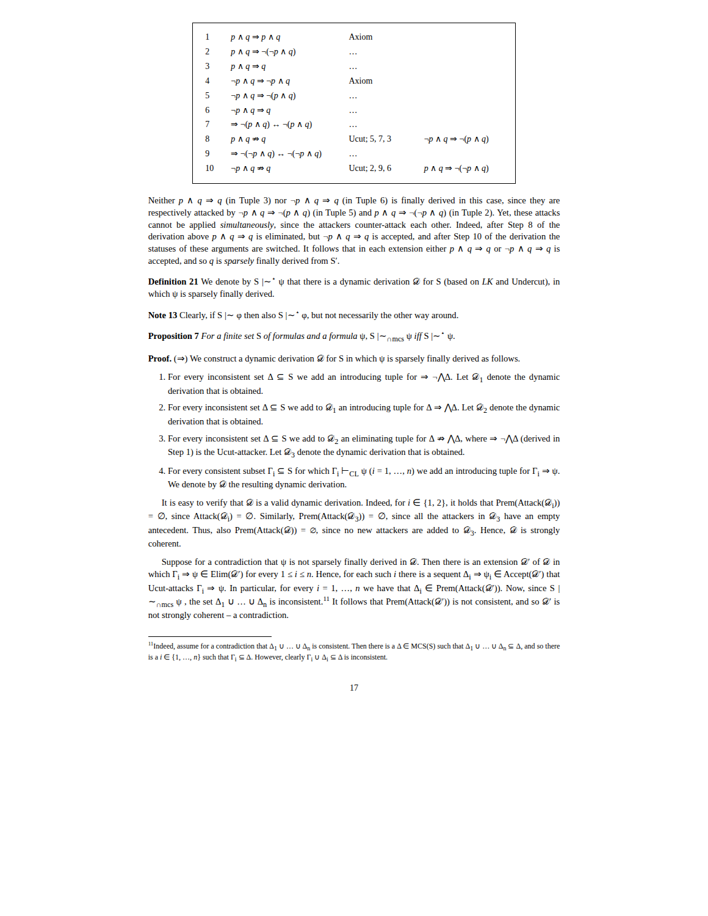| 1 | p ∧ q ⇒ p ∧ q | Axiom | |
| 2 | p ∧ q ⇒ ¬(¬ p ∧ q ) | … | |
| 3 | p ∧ q ⇒ q | … | |
| 4 | ¬ p ∧ q ⇒ ¬ p ∧ q | Axiom | |
| 5 | ¬ p ∧ q ⇒ ¬( p ∧ q ) | … | |
| 6 | ¬ p ∧ q ⇒ q | … | |
| 7 | ⇒ ¬( p ∧ q ) ↔ ¬( p ∧ q ) | … | |
| 8 | p ∧ q ⇏ q | Ucut; 5, 7, 3 | ¬ p ∧ q ⇒ ¬( p ∧ q ) |
| 9 | ⇒ ¬(¬ p ∧ q ) ↔ ¬(¬ p ∧ q ) | … | |
| 10 | ¬ p ∧ q ⇏ q | Ucut; 2, 9, 6 | p ∧ q ⇒ ¬(¬ p ∧ q ) |
Neither p ∧ q ⇒ q (in Tuple 3) nor ¬p ∧ q ⇒ q (in Tuple 6) is finally derived in this case, since they are respectively attacked by ¬p ∧ q ⇒ ¬(p ∧ q) (in Tuple 5) and p ∧ q ⇒ ¬(¬p ∧ q) (in Tuple 2). Yet, these attacks cannot be applied simultaneously, since the attackers counter-attack each other. Indeed, after Step 8 of the derivation above p ∧ q ⇒ q is eliminated, but ¬p ∧ q ⇒ q is accepted, and after Step 10 of the derivation the statuses of these arguments are switched. It follows that in each extension either p ∧ q ⇒ q or ¬p ∧ q ⇒ q is accepted, and so q is sparsely finally derived from S′.
Definition 21 We denote by S |∼⋆ ψ that there is a dynamic derivation 𝒟 for S (based on LK and Undercut), in which ψ is sparsely finally derived.
Note 13 Clearly, if S |∼ φ then also S |∼⋆ φ, but not necessarily the other way around.
Proposition 7 For a finite set S of formulas and a formula ψ, S |∼∩mcs ψ iff S |∼⋆ ψ.
Proof. (⇒) We construct a dynamic derivation 𝒟 for S in which ψ is sparsely finally derived as follows.
For every inconsistent set Δ ⊆ S we add an introducing tuple for ⇒ ¬⋀Δ. Let 𝒟1 denote the dynamic derivation that is obtained.
For every inconsistent set Δ ⊆ S we add to 𝒟1 an introducing tuple for Δ ⇒ ⋀Δ. Let 𝒟2 denote the dynamic derivation that is obtained.
For every inconsistent set Δ ⊆ S we add to 𝒟2 an eliminating tuple for Δ ⇏ ⋀Δ, where ⇒ ¬⋀Δ (derived in Step 1) is the Ucut-attacker. Let 𝒟3 denote the dynamic derivation that is obtained.
For every consistent subset Γi ⊆ S for which Γi ⊢CL ψ (i = 1, …, n) we add an introducing tuple for Γi ⇒ ψ. We denote by 𝒟 the resulting dynamic derivation.
It is easy to verify that 𝒟 is a valid dynamic derivation. Indeed, for i ∈ {1, 2}, it holds that Prem(Attack(𝒟i)) = ∅, since Attack(𝒟i) = ∅. Similarly, Prem(Attack(𝒟3)) = ∅, since all the attackers in 𝒟3 have an empty antecedent. Thus, also Prem(Attack(𝒟)) = ∅, since no new attackers are added to 𝒟3. Hence, 𝒟 is strongly coherent.
Suppose for a contradiction that ψ is not sparsely finally derived in 𝒟. Then there is an extension 𝒟′ of 𝒟 in which Γi ⇒ ψ ∈ Elim(𝒟′) for every 1 ≤ i ≤ n. Hence, for each such i there is a sequent Δi ⇒ ψi ∈ Accept(𝒟′) that Ucut-attacks Γi ⇒ ψ. In particular, for every i = 1, …, n we have that Δi ∈ Prem(Attack(𝒟′)). Now, since S |∼∩mcs ψ , the set Δ1 ∪ … ∪ Δn is inconsistent.11 It follows that Prem(Attack(𝒟′)) is not consistent, and so 𝒟′ is not strongly coherent – a contradiction.
11Indeed, assume for a contradiction that Δ1 ∪ … ∪ Δn is consistent. Then there is a Δ ∈ MCS(S) such that Δ1 ∪ … ∪ Δn ⊆ Δ, and so there is a i ∈ {1, …, n} such that Γi ⊆ Δ. However, clearly Γi ∪ Δi ⊆ Δ is inconsistent.
17